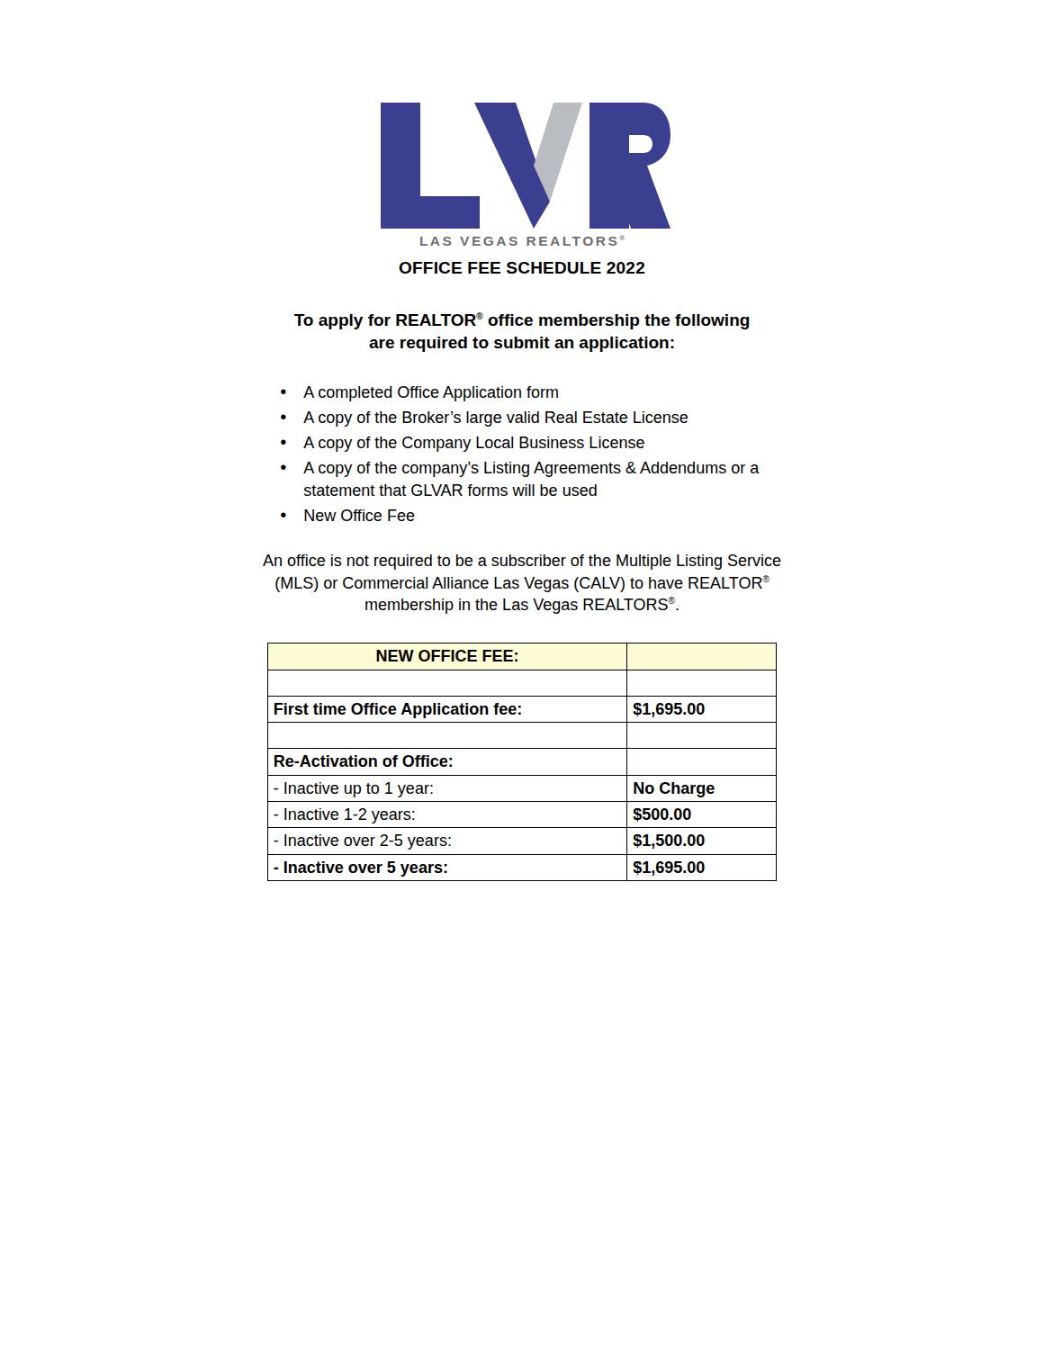LAS VEGAS REALTORS®
OFFICE FEE SCHEDULE 2022
To apply for REALTOR® office membership the following
are required to submit an application:
A completed Office Application form
A copy of the Broker’s large valid Real Estate License
A copy of the Company Local Business License
A copy of the company’s Listing Agreements & Addendums or a statement that GLVAR forms will be used
New Office Fee
An office is not required to be a subscriber of the Multiple Listing Service (MLS) or Commercial Alliance Las Vegas (CALV) to have REALTOR® membership in the Las Vegas REALTORS®.
| NEW OFFICE FEE: | |
| First time Office Application fee: | $1,695.00 |
| Re-Activation of Office: | |
| - Inactive up to 1 year: | No Charge |
| - Inactive 1-2 years: | $500.00 |
| - Inactive over 2-5 years: | $1,500.00 |
| - Inactive over 5 years: | $1,695.00 |